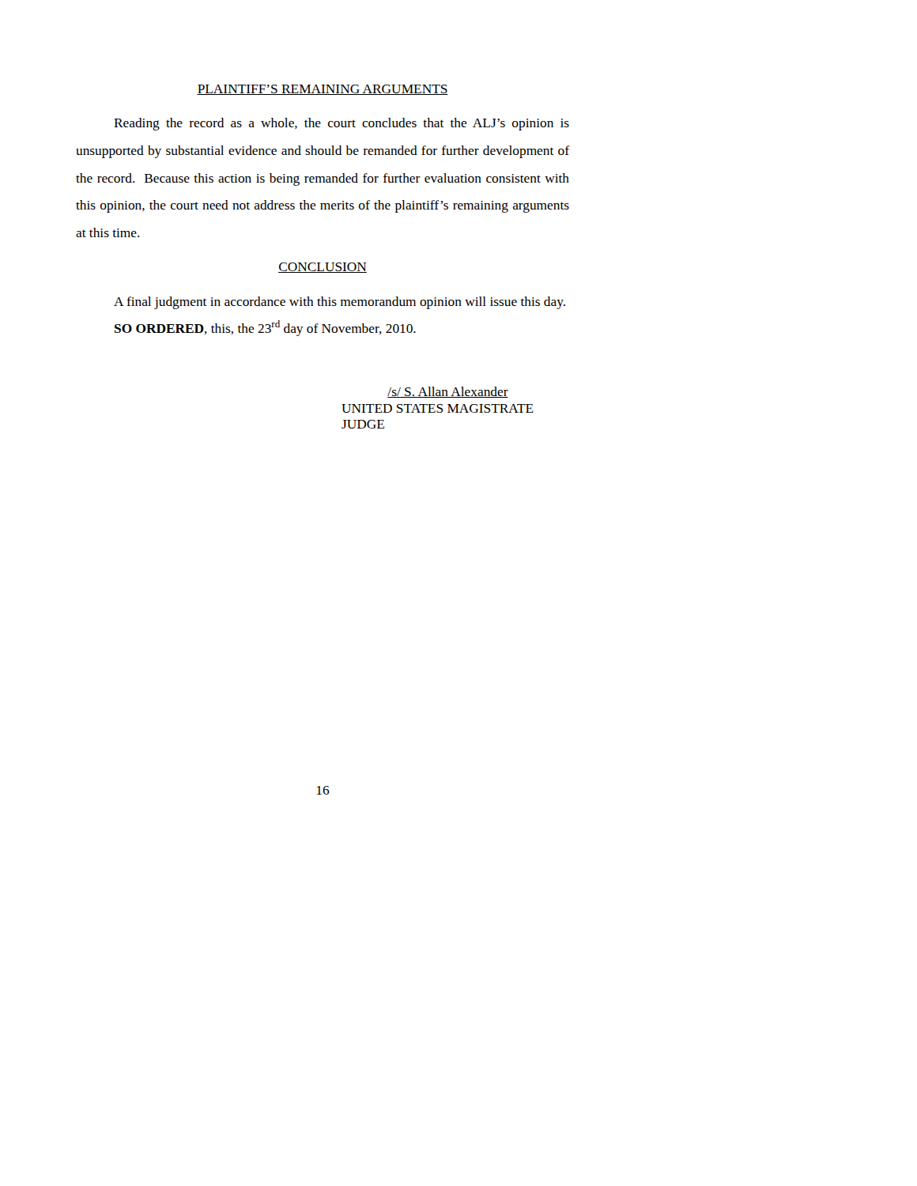PLAINTIFF’S REMAINING ARGUMENTS
Reading the record as a whole, the court concludes that the ALJ’s opinion is unsupported by substantial evidence and should be remanded for further development of the record. Because this action is being remanded for further evaluation consistent with this opinion, the court need not address the merits of the plaintiff’s remaining arguments at this time.
CONCLUSION
A final judgment in accordance with this memorandum opinion will issue this day.
SO ORDERED, this, the 23rd day of November, 2010.
/s/ S. Allan Alexander
UNITED STATES MAGISTRATE JUDGE
16